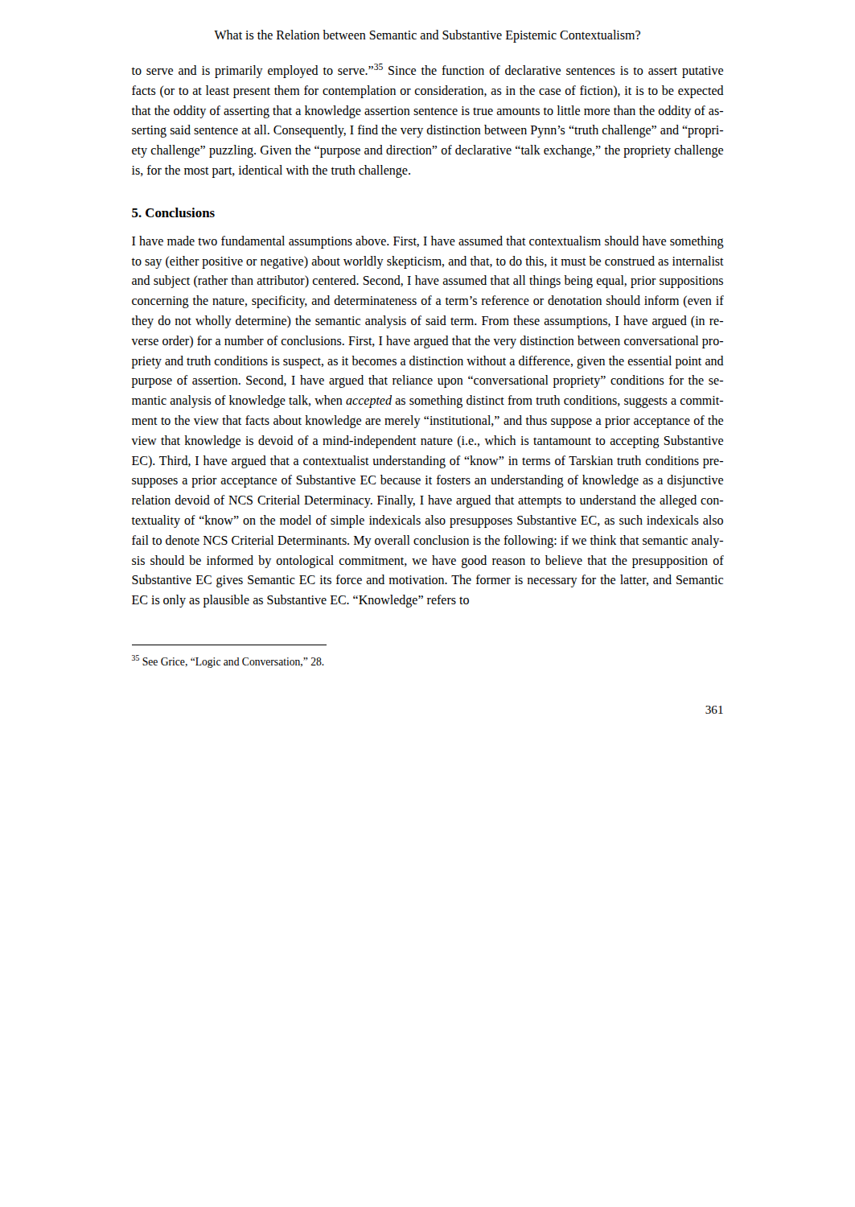What is the Relation between Semantic and Substantive Epistemic Contextualism?
to serve and is primarily employed to serve.”35 Since the function of declarative sentences is to assert putative facts (or to at least present them for contemplation or consideration, as in the case of fiction), it is to be expected that the oddity of asserting that a knowledge assertion sentence is true amounts to little more than the oddity of asserting said sentence at all. Consequently, I find the very distinction between Pynn’s “truth challenge” and “propriety challenge” puzzling. Given the “purpose and direction” of declarative “talk exchange,” the propriety challenge is, for the most part, identical with the truth challenge.
5. Conclusions
I have made two fundamental assumptions above. First, I have assumed that contextualism should have something to say (either positive or negative) about worldly skepticism, and that, to do this, it must be construed as internalist and subject (rather than attributor) centered. Second, I have assumed that all things being equal, prior suppositions concerning the nature, specificity, and determinateness of a term’s reference or denotation should inform (even if they do not wholly determine) the semantic analysis of said term. From these assumptions, I have argued (in reverse order) for a number of conclusions. First, I have argued that the very distinction between conversational propriety and truth conditions is suspect, as it becomes a distinction without a difference, given the essential point and purpose of assertion. Second, I have argued that reliance upon “conversational propriety” conditions for the semantic analysis of knowledge talk, when accepted as something distinct from truth conditions, suggests a commitment to the view that facts about knowledge are merely “institutional,” and thus suppose a prior acceptance of the view that knowledge is devoid of a mind-independent nature (i.e., which is tantamount to accepting Substantive EC). Third, I have argued that a contextualist understanding of “know” in terms of Tarskian truth conditions presupposes a prior acceptance of Substantive EC because it fosters an understanding of knowledge as a disjunctive relation devoid of NCS Criterial Determinacy. Finally, I have argued that attempts to understand the alleged contextuality of “know” on the model of simple indexicals also presupposes Substantive EC, as such indexicals also fail to denote NCS Criterial Determinants. My overall conclusion is the following: if we think that semantic analysis should be informed by ontological commitment, we have good reason to believe that the presupposition of Substantive EC gives Semantic EC its force and motivation. The former is necessary for the latter, and Semantic EC is only as plausible as Substantive EC. “Knowledge” refers to
35 See Grice, “Logic and Conversation,” 28.
361